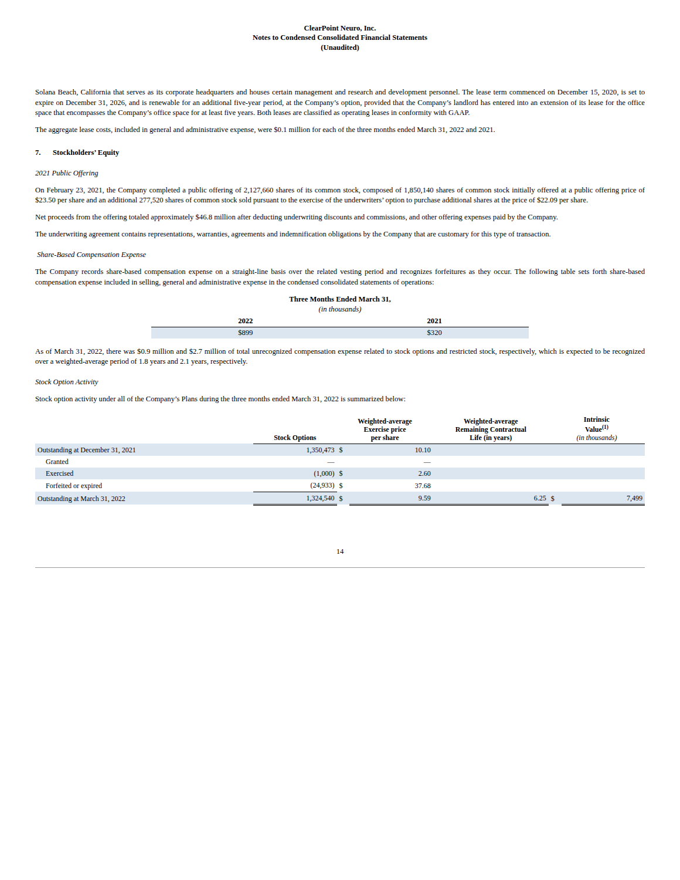ClearPoint Neuro, Inc.
Notes to Condensed Consolidated Financial Statements
(Unaudited)
Solana Beach, California that serves as its corporate headquarters and houses certain management and research and development personnel. The lease term commenced on December 15, 2020, is set to expire on December 31, 2026, and is renewable for an additional five-year period, at the Company’s option, provided that the Company’s landlord has entered into an extension of its lease for the office space that encompasses the Company’s office space for at least five years. Both leases are classified as operating leases in conformity with GAAP.
The aggregate lease costs, included in general and administrative expense, were $0.1 million for each of the three months ended March 31, 2022 and 2021.
7. Stockholders’ Equity
2021 Public Offering
On February 23, 2021, the Company completed a public offering of 2,127,660 shares of its common stock, composed of 1,850,140 shares of common stock initially offered at a public offering price of $23.50 per share and an additional 277,520 shares of common stock sold pursuant to the exercise of the underwriters’ option to purchase additional shares at the price of $22.09 per share.
Net proceeds from the offering totaled approximately $46.8 million after deducting underwriting discounts and commissions, and other offering expenses paid by the Company.
The underwriting agreement contains representations, warranties, agreements and indemnification obligations by the Company that are customary for this type of transaction.
Share-Based Compensation Expense
The Company records share-based compensation expense on a straight-line basis over the related vesting period and recognizes forfeitures as they occur. The following table sets forth share-based compensation expense included in selling, general and administrative expense in the condensed consolidated statements of operations:
Three Months Ended March 31,
(in thousands)
| 2022 | 2021 |
| $899 | $320 |
As of March 31, 2022, there was $0.9 million and $2.7 million of total unrecognized compensation expense related to stock options and restricted stock, respectively, which is expected to be recognized over a weighted-average period of 1.8 years and 2.1 years, respectively.
Stock Option Activity
Stock option activity under all of the Company’s Plans during the three months ended March 31, 2022 is summarized below:
| | Stock Options | Weighted-average Exercise price per share | Weighted-average Remaining Contractual Life (in years) | Intrinsic Value (1) (in thousands) |
| --- | --- | --- | --- | --- |
| Outstanding at December 31, 2021 | 1,350,473 | $ | 10.10 | | | |
| Granted | — | | — | | | |
| Exercised | (1,000) | $ | 2.60 | | | |
| Forfeited or expired | (24,933) | $ | 37.68 | | | |
| Outstanding at March 31, 2022 | 1,324,540 | $ | 9.59 | 6.25 | $ | 7,499 |
14